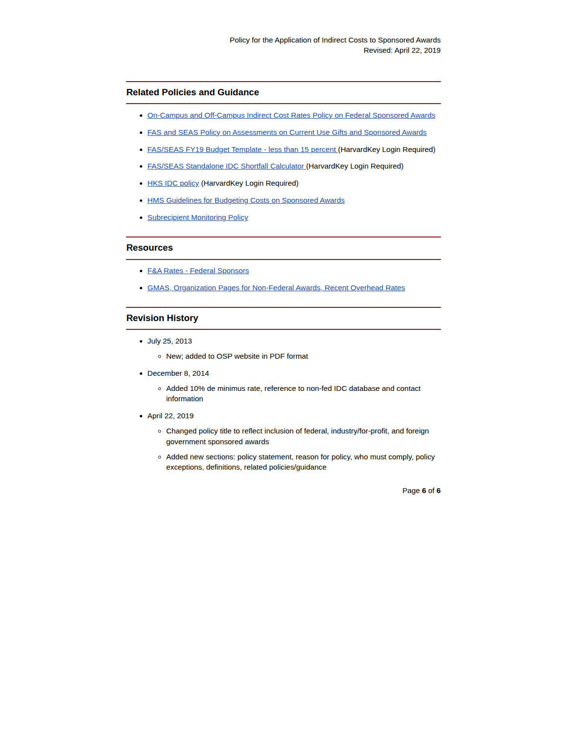Policy for the Application of Indirect Costs to Sponsored Awards
Revised: April 22, 2019
Related Policies and Guidance
On-Campus and Off-Campus Indirect Cost Rates Policy on Federal Sponsored Awards
FAS and SEAS Policy on Assessments on Current Use Gifts and Sponsored Awards
FAS/SEAS FY19 Budget Template - less than 15 percent (HarvardKey Login Required)
FAS/SEAS Standalone IDC Shortfall Calculator (HarvardKey Login Required)
HKS IDC policy (HarvardKey Login Required)
HMS Guidelines for Budgeting Costs on Sponsored Awards
Subrecipient Monitoring Policy
Resources
F&A Rates - Federal Sponsors
GMAS, Organization Pages for Non-Federal Awards, Recent Overhead Rates
Revision History
July 25, 2013
New; added to OSP website in PDF format
December 8, 2014
Added 10% de minimus rate, reference to non-fed IDC database and contact information
April 22, 2019
Changed policy title to reflect inclusion of federal, industry/for-profit, and foreign government sponsored awards
Added new sections: policy statement, reason for policy, who must comply, policy exceptions, definitions, related policies/guidance
Page 6 of 6